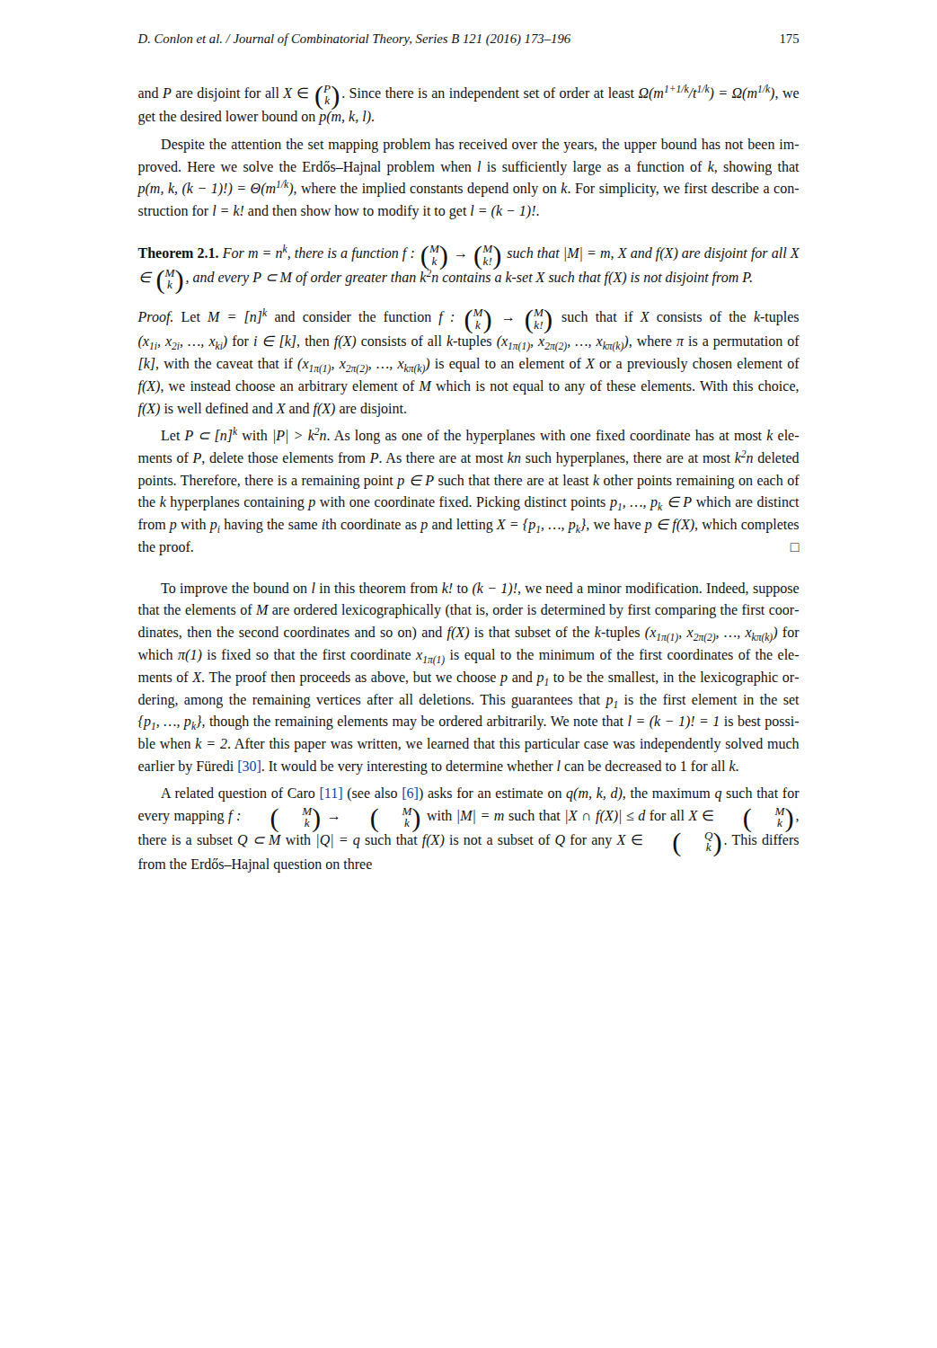D. Conlon et al. / Journal of Combinatorial Theory, Series B 121 (2016) 173–196 175
and P are disjoint for all X ∈ (Pk). Since there is an independent set of order at least Ω(m1+1/k/t1/k) = Ω(m1/k), we get the desired lower bound on p(m, k, l).
Despite the attention the set mapping problem has received over the years, the upper bound has not been improved. Here we solve the Erdős–Hajnal problem when l is sufficiently large as a function of k, showing that p(m, k, (k − 1)!) = Θ(m1/k), where the implied constants depend only on k. For simplicity, we first describe a construction for l = k! and then show how to modify it to get l = (k − 1)!.
Theorem 2.1. For m = nk, there is a function f : (Mk) → (Mk!) such that |M| = m, X and f(X) are disjoint for all X ∈ (Mk), and every P ⊂ M of order greater than k2n contains a k-set X such that f(X) is not disjoint from P.
Proof. Let M = [n]k and consider the function f : (Mk) → (Mk!) such that if X consists of the k-tuples (x1i, x2i, …, xki) for i ∈ [k], then f(X) consists of all k-tuples (x1π(1), x2π(2), …, xkπ(k)), where π is a permutation of [k], with the caveat that if (x1π(1), x2π(2), …, xkπ(k)) is equal to an element of X or a previously chosen element of f(X), we instead choose an arbitrary element of M which is not equal to any of these elements. With this choice, f(X) is well defined and X and f(X) are disjoint.
Let P ⊂ [n]k with |P| > k2n. As long as one of the hyperplanes with one fixed coordinate has at most k elements of P, delete those elements from P. As there are at most kn such hyperplanes, there are at most k2n deleted points. Therefore, there is a remaining point p ∈ P such that there are at least k other points remaining on each of the k hyperplanes containing p with one coordinate fixed. Picking distinct points p1, …, pk ∈ P which are distinct from p with pi having the same ith coordinate as p and letting X = {p1, …, pk}, we have p ∈ f(X), which completes the proof. □
To improve the bound on l in this theorem from k! to (k − 1)!, we need a minor modification. Indeed, suppose that the elements of M are ordered lexicographically (that is, order is determined by first comparing the first coordinates, then the second coordinates and so on) and f(X) is that subset of the k-tuples (x1π(1), x2π(2), …, xkπ(k)) for which π(1) is fixed so that the first coordinate x1π(1) is equal to the minimum of the first coordinates of the elements of X. The proof then proceeds as above, but we choose p and p1 to be the smallest, in the lexicographic ordering, among the remaining vertices after all deletions. This guarantees that p1 is the first element in the set {p1, …, pk}, though the remaining elements may be ordered arbitrarily. We note that l = (k − 1)! = 1 is best possible when k = 2. After this paper was written, we learned that this particular case was independently solved much earlier by Füredi [30]. It would be very interesting to determine whether l can be decreased to 1 for all k.
A related question of Caro [11] (see also [6]) asks for an estimate on q(m, k, d), the maximum q such that for every mapping f : (Mk) → (Mk) with |M| = m such that |X ∩ f(X)| ≤ d for all X ∈ (Mk), there is a subset Q ⊂ M with |Q| = q such that f(X) is not a subset of Q for any X ∈ (Qk). This differs from the Erdős–Hajnal question on three